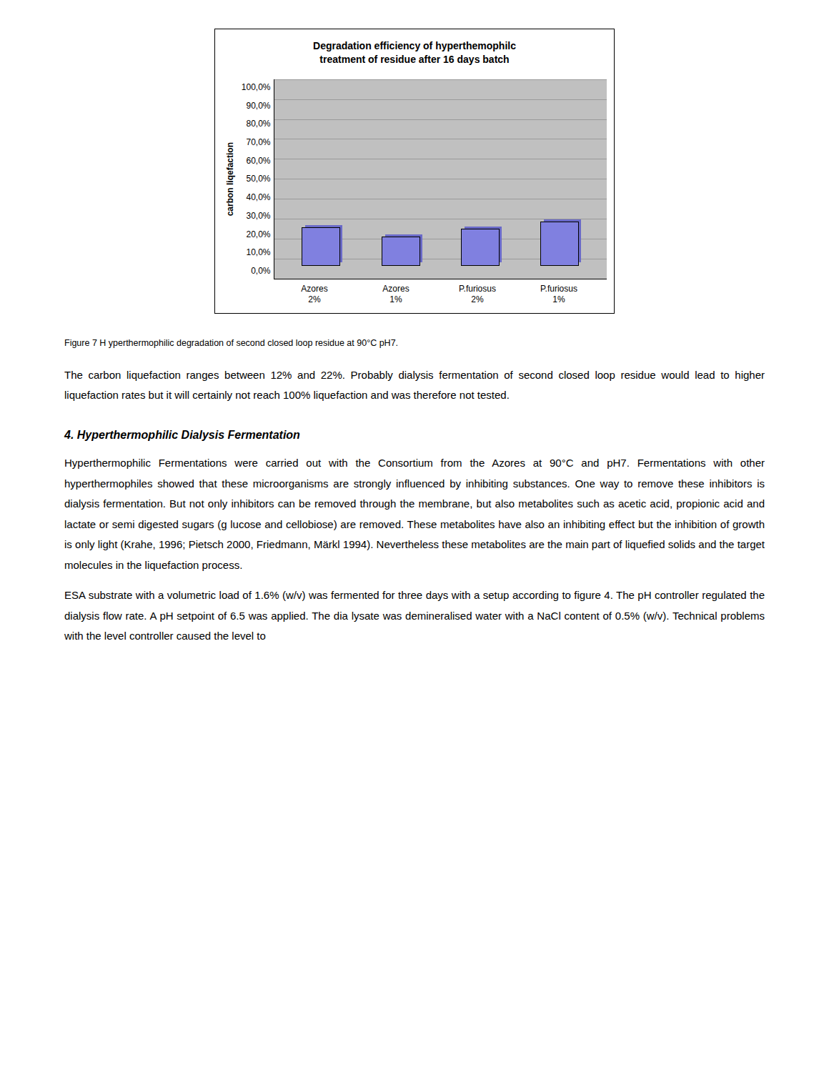Degradation efficiency of hyperthemophilc
treatment of residue after 16 days batch
carbon liqefaction
100,0%
90,0%
80,0%
70,0%
60,0%
50,0%
40,0%
30,0%
20,0%
10,0%
0,0%
Azores
2% Azores
1% P.furiosus
2% P.furiosus
1%
Figure 7 H yperthermophilic degradation of second closed loop residue at 90°C pH7.
The carbon liquefaction ranges between 12% and 22%. Probably dialysis fermentation of second closed loop residue would lead to higher liquefaction rates but it will certainly not reach 100% liquefaction and was therefore not tested.
4. Hyperthermophilic Dialysis Fermentation
Hyperthermophilic Fermentations were carried out with the Consortium from the Azores at 90°C and pH7. Fermentations with other hyperthermophiles showed that these microorganisms are strongly influenced by inhibiting substances. One way to remove these inhibitors is dialysis fermentation. But not only inhibitors can be removed through the membrane, but also metabolites such as acetic acid, propionic acid and lactate or semi digested sugars (g lucose and cellobiose) are removed. These metabolites have also an inhibiting effect but the inhibition of growth is only light (Krahe, 1996; Pietsch 2000, Friedmann, Märkl 1994). Nevertheless these metabolites are the main part of liquefied solids and the target molecules in the liquefaction process.
ESA substrate with a volumetric load of 1.6% (w/v) was fermented for three days with a setup according to figure 4. The pH controller regulated the dialysis flow rate. A pH setpoint of 6.5 was applied. The dia lysate was demineralised water with a NaCl content of 0.5% (w/v). Technical problems with the level controller caused the level to